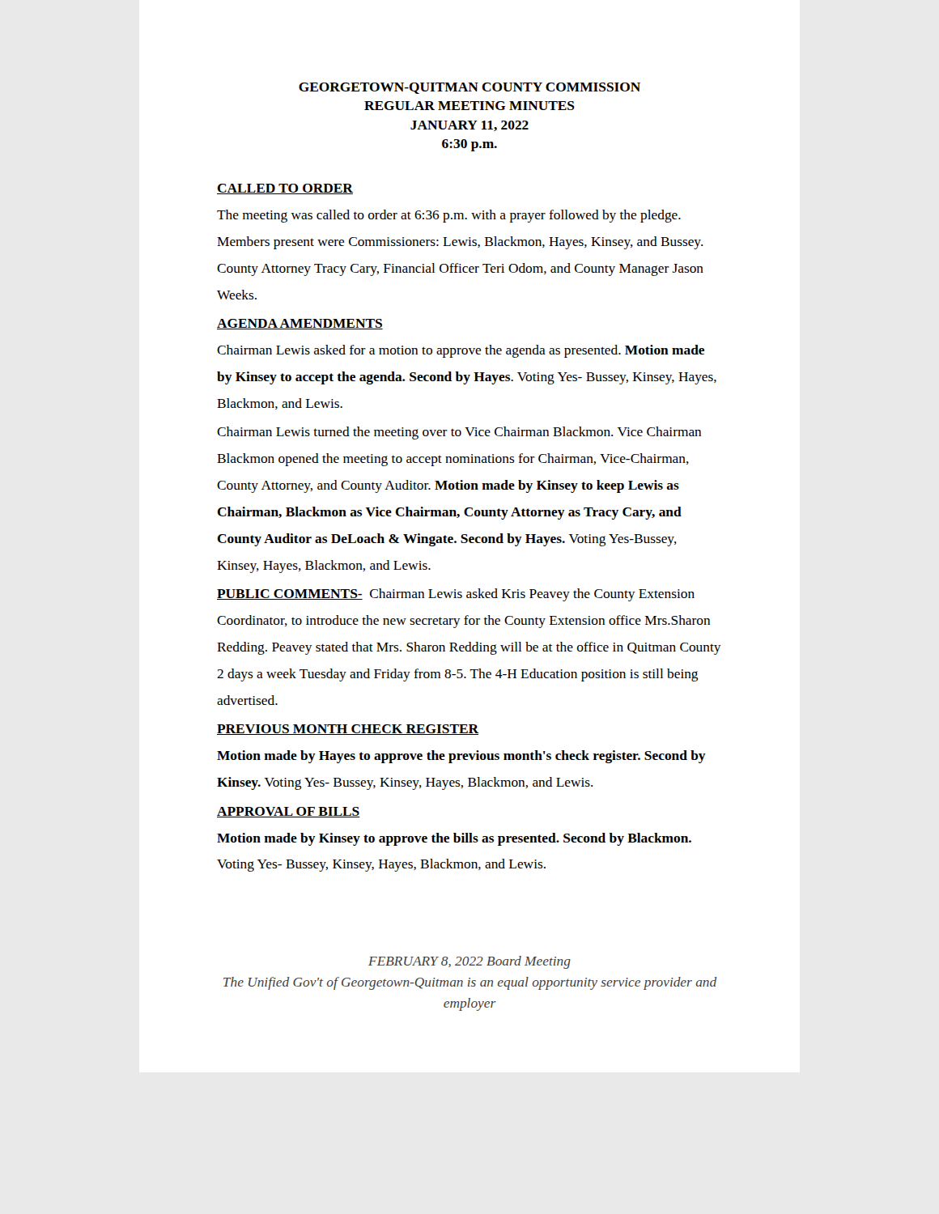GEORGETOWN-QUITMAN COUNTY COMMISSION REGULAR MEETING MINUTES JANUARY 11, 2022 6:30 p.m.
CALLED TO ORDER
The meeting was called to order at 6:36 p.m. with a prayer followed by the pledge. Members present were Commissioners: Lewis, Blackmon, Hayes, Kinsey, and Bussey. County Attorney Tracy Cary, Financial Officer Teri Odom, and County Manager Jason Weeks.
AGENDA AMENDMENTS
Chairman Lewis asked for a motion to approve the agenda as presented. Motion made by Kinsey to accept the agenda. Second by Hayes. Voting Yes- Bussey, Kinsey, Hayes, Blackmon, and Lewis.
Chairman Lewis turned the meeting over to Vice Chairman Blackmon. Vice Chairman Blackmon opened the meeting to accept nominations for Chairman, Vice-Chairman, County Attorney, and County Auditor. Motion made by Kinsey to keep Lewis as Chairman, Blackmon as Vice Chairman, County Attorney as Tracy Cary, and County Auditor as DeLoach & Wingate. Second by Hayes. Voting Yes-Bussey, Kinsey, Hayes, Blackmon, and Lewis.
PUBLIC COMMENTS- Chairman Lewis asked Kris Peavey the County Extension Coordinator, to introduce the new secretary for the County Extension office Mrs.Sharon Redding. Peavey stated that Mrs. Sharon Redding will be at the office in Quitman County 2 days a week Tuesday and Friday from 8-5. The 4-H Education position is still being advertised.
PREVIOUS MONTH CHECK REGISTER
Motion made by Hayes to approve the previous month's check register. Second by Kinsey. Voting Yes- Bussey, Kinsey, Hayes, Blackmon, and Lewis.
APPROVAL OF BILLS
Motion made by Kinsey to approve the bills as presented. Second by Blackmon. Voting Yes- Bussey, Kinsey, Hayes, Blackmon, and Lewis.
FEBRUARY 8, 2022 Board Meeting The Unified Gov't of Georgetown-Quitman is an equal opportunity service provider and employer